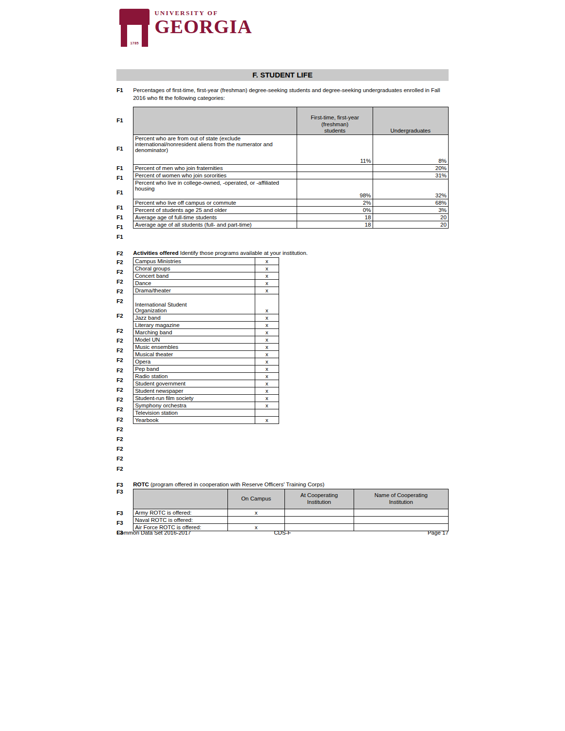1785
UNIVERSITY OF
GEORGIA
F. STUDENT LIFE
F1
Percentages of first-time, first-year (freshman) degree-seeking students and degree-seeking undergraduates enrolled in Fall 2016 who fit the following categories:
F1
F1
F1
F1
F1
F1
F1
F1
F1
| | First-time, first-year (freshman) students | Undergraduates |
| --- | --- | --- |
| Percent who are from out of state (exclude international/nonresident aliens from the numerator and denominator) | 11% | 8% |
| Percent of men who join fraternities | | 20% |
| Percent of women who join sororities | | 31% |
| Percent who live in college-owned, -operated, or -affiliated housing | 98% | 32% |
| Percent who live off campus or commute | 2% | 68% |
| Percent of students age 25 and older | 0% | 3% |
| Average age of full-time students | 18 | 20 |
| Average age of all students (full- and part-time) | 18 | 20 |
F2
Activities offered Identify those programs available at your institution.
F2
F2
F2
F2
F2
F2
F2
F2
F2
F2
F2
F2
F2
F2
F2
F2
F2
F2
F2
F2
F2
| Campus Ministries | x |
| Choral groups | x |
| Concert band | x |
| Dance | x |
| Drama/theater | x |
| International Student Organization | x |
| Jazz band | x |
| Literary magazine | x |
| Marching band | x |
| Model UN | x |
| Music ensembles | x |
| Musical theater | x |
| Opera | x |
| Pep band | x |
| Radio station | x |
| Student government | x |
| Student newspaper | x |
| Student-run film society | x |
| Symphony orchestra | x |
| Television station | |
| Yearbook | x |
F3
ROTC (program offered in cooperation with Reserve Officers' Training Corps)
F3
F3
F3
F3
| | On Campus | At Cooperating Institution | Name of Cooperating Institution |
| --- | --- | --- | --- |
| Army ROTC is offered: | x | | |
| Naval ROTC is offered: | | | |
| Air Force ROTC is offered: | x | | |
Common Data Set 2016-2017
CDS-F
Page 17